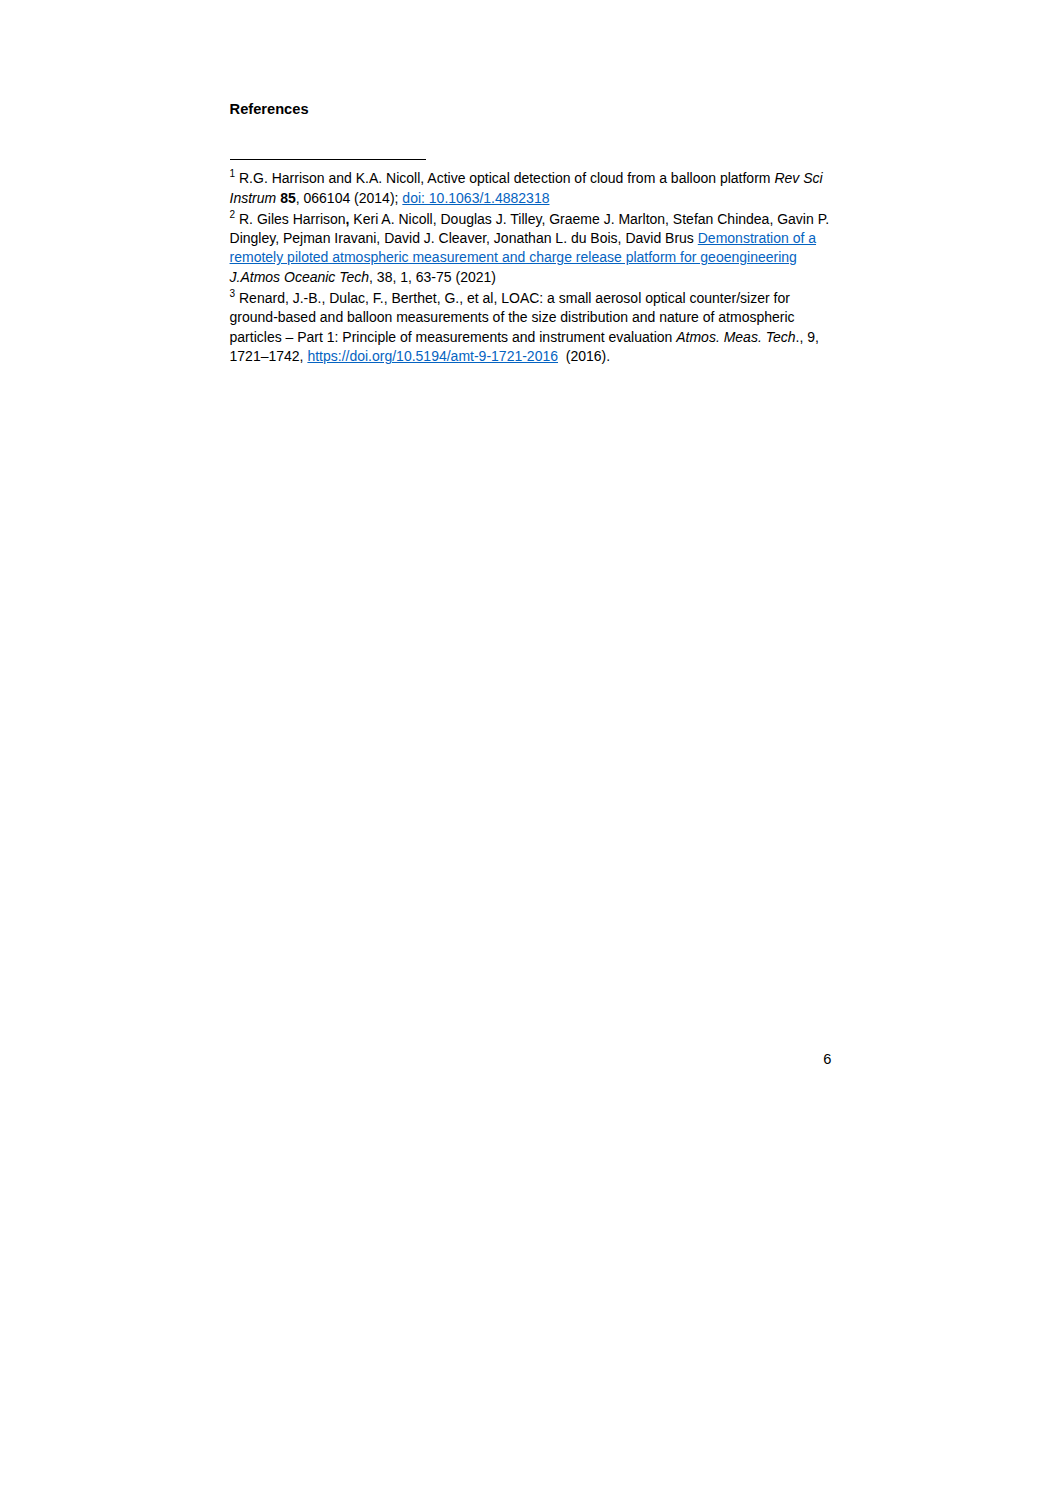References
1 R.G. Harrison and K.A. Nicoll, Active optical detection of cloud from a balloon platform Rev Sci Instrum 85, 066104 (2014); doi: 10.1063/1.4882318
2 R. Giles Harrison, Keri A. Nicoll, Douglas J. Tilley, Graeme J. Marlton, Stefan Chindea, Gavin P. Dingley, Pejman Iravani, David J. Cleaver, Jonathan L. du Bois, David Brus Demonstration of a remotely piloted atmospheric measurement and charge release platform for geoengineering J.Atmos Oceanic Tech, 38, 1, 63-75 (2021)
3 Renard, J.-B., Dulac, F., Berthet, G., et al, LOAC: a small aerosol optical counter/sizer for ground-based and balloon measurements of the size distribution and nature of atmospheric particles – Part 1: Principle of measurements and instrument evaluation Atmos. Meas. Tech., 9, 1721–1742, https://doi.org/10.5194/amt-9-1721-2016 (2016).
6